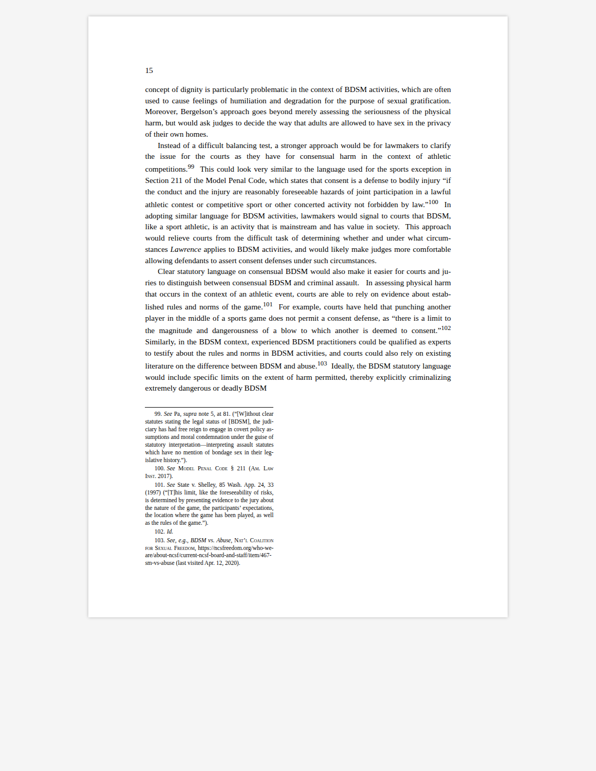15
concept of dignity is particularly problematic in the context of BDSM activities, which are often used to cause feelings of humiliation and degradation for the purpose of sexual gratification. Moreover, Bergelson’s approach goes beyond merely assessing the seriousness of the physical harm, but would ask judges to decide the way that adults are allowed to have sex in the privacy of their own homes.
Instead of a difficult balancing test, a stronger approach would be for lawmakers to clarify the issue for the courts as they have for consensual harm in the context of athletic competitions.99 This could look very similar to the language used for the sports exception in Section 211 of the Model Penal Code, which states that consent is a defense to bodily injury “if the conduct and the injury are reasonably foreseeable hazards of joint participation in a lawful athletic contest or competitive sport or other concerted activity not forbidden by law.”100 In adopting similar language for BDSM activities, lawmakers would signal to courts that BDSM, like a sport athletic, is an activity that is mainstream and has value in society. This approach would relieve courts from the difficult task of determining whether and under what circumstances Lawrence applies to BDSM activities, and would likely make judges more comfortable allowing defendants to assert consent defenses under such circumstances.
Clear statutory language on consensual BDSM would also make it easier for courts and juries to distinguish between consensual BDSM and criminal assault. In assessing physical harm that occurs in the context of an athletic event, courts are able to rely on evidence about established rules and norms of the game.101 For example, courts have held that punching another player in the middle of a sports game does not permit a consent defense, as “there is a limit to the magnitude and dangerousness of a blow to which another is deemed to consent.”102 Similarly, in the BDSM context, experienced BDSM practitioners could be qualified as experts to testify about the rules and norms in BDSM activities, and courts could also rely on existing literature on the difference between BDSM and abuse.103 Ideally, the BDSM statutory language would include specific limits on the extent of harm permitted, thereby explicitly criminalizing extremely dangerous or deadly BDSM
99. See Pa, supra note 5, at 81. (“[W]ithout clear statutes stating the legal status of [BDSM], the judiciary has had free reign to engage in covert policy assumptions and moral condemnation under the guise of statutory interpretation—interpreting assault statutes which have no mention of bondage sex in their legislative history.”).
100. See Model Penal Code § 211 (Am. Law Inst. 2017).
101. See State v. Shelley, 85 Wash. App. 24, 33 (1997) (“[T]his limit, like the foreseeability of risks, is determined by presenting evidence to the jury about the nature of the game, the participants’ expectations, the location where the game has been played, as well as the rules of the game.”).
102. Id.
103. See, e.g., BDSM vs. Abuse, Nat’l Coalition for Sexual Freedom, https://ncsfreedom.org/who-we-are/about-ncsf/current-ncsf-board-and-staff/item/467-sm-vs-abuse (last visited Apr. 12, 2020).